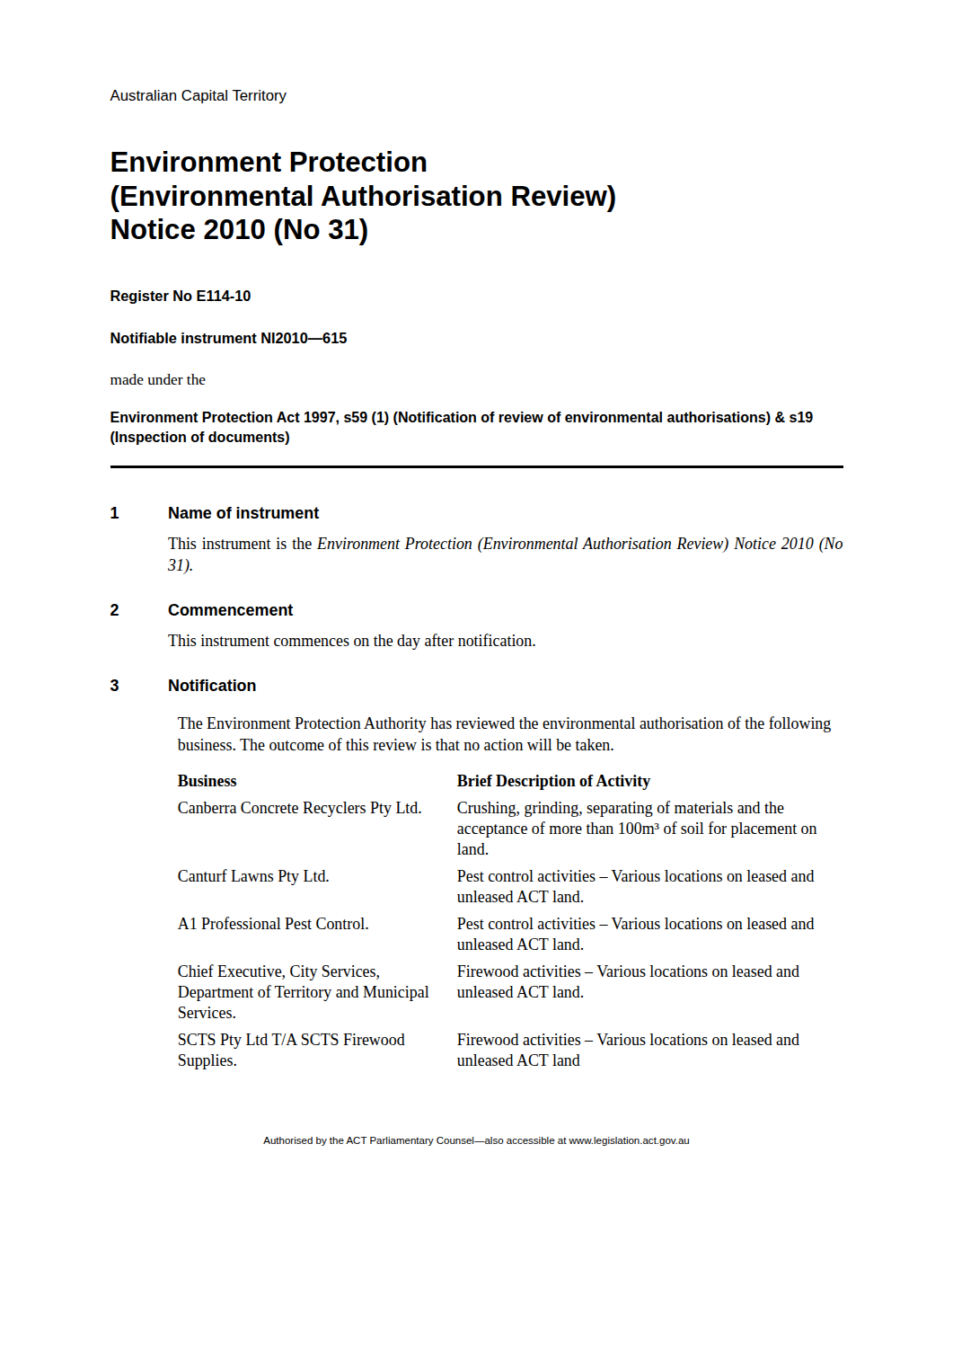Australian Capital Territory
Environment Protection
(Environmental Authorisation Review)
Notice 2010 (No 31)
Register No E114-10
Notifiable instrument NI2010—615
made under the
Environment Protection Act 1997, s59 (1) (Notification of review of environmental authorisations) & s19 (Inspection of documents)
1 Name of instrument
This instrument is the Environment Protection (Environmental Authorisation Review) Notice 2010 (No 31).
2 Commencement
This instrument commences on the day after notification.
3 Notification
The Environment Protection Authority has reviewed the environmental authorisation of the following business. The outcome of this review is that no action will be taken.
| Business | Brief Description of Activity |
| --- | --- |
| Canberra Concrete Recyclers Pty Ltd. | Crushing, grinding, separating of materials and the acceptance of more than 100m³ of soil for placement on land. |
| Canturf Lawns Pty Ltd. | Pest control activities – Various locations on leased and unleased ACT land. |
| A1 Professional Pest Control. | Pest control activities – Various locations on leased and unleased ACT land. |
| Chief Executive, City Services, Department of Territory and Municipal Services. | Firewood activities – Various locations on leased and unleased ACT land. |
| SCTS Pty Ltd T/A SCTS Firewood Supplies. | Firewood activities – Various locations on leased and unleased ACT land |
Authorised by the ACT Parliamentary Counsel—also accessible at www.legislation.act.gov.au